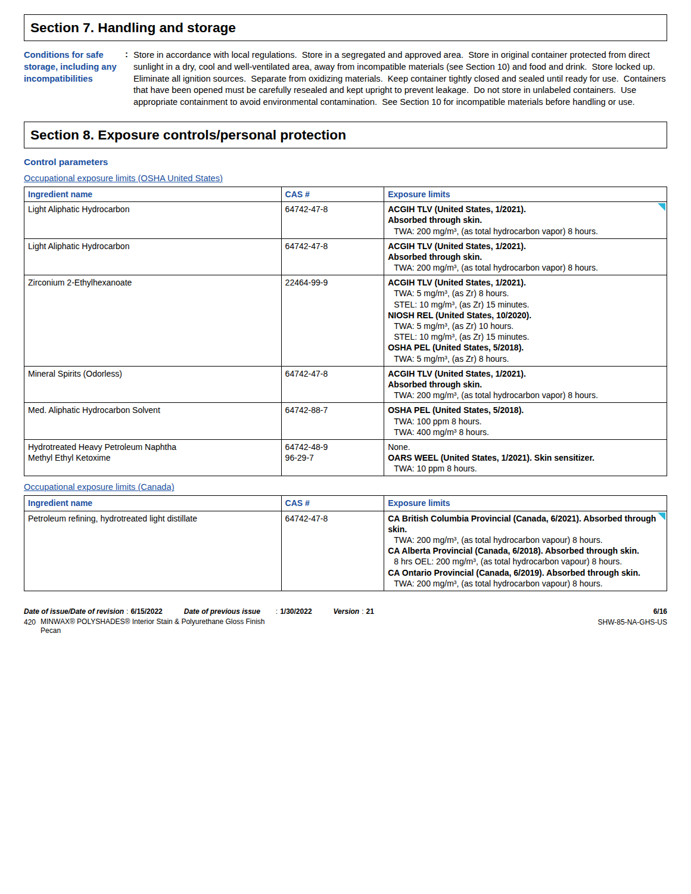Section 7. Handling and storage
Conditions for safe storage, including any incompatibilities
:
Store in accordance with local regulations. Store in a segregated and approved area. Store in original container protected from direct sunlight in a dry, cool and well-ventilated area, away from incompatible materials (see Section 10) and food and drink. Store locked up. Eliminate all ignition sources. Separate from oxidizing materials. Keep container tightly closed and sealed until ready for use. Containers that have been opened must be carefully resealed and kept upright to prevent leakage. Do not store in unlabeled containers. Use appropriate containment to avoid environmental contamination. See Section 10 for incompatible materials before handling or use.
Section 8. Exposure controls/personal protection
Control parameters
Occupational exposure limits (OSHA United States)
| Ingredient name | CAS # | Exposure limits |
| --- | --- | --- |
| Light Aliphatic Hydrocarbon | 64742-47-8 | ACGIH TLV (United States, 1/2021). Absorbed through skin. TWA: 200 mg/m³, (as total hydrocarbon vapor) 8 hours. |
| Light Aliphatic Hydrocarbon | 64742-47-8 | ACGIH TLV (United States, 1/2021). Absorbed through skin. TWA: 200 mg/m³, (as total hydrocarbon vapor) 8 hours. |
| Zirconium 2-Ethylhexanoate | 22464-99-9 | ACGIH TLV (United States, 1/2021). TWA: 5 mg/m³, (as Zr) 8 hours. STEL: 10 mg/m³, (as Zr) 15 minutes. NIOSH REL (United States, 10/2020). TWA: 5 mg/m³, (as Zr) 10 hours. STEL: 10 mg/m³, (as Zr) 15 minutes. OSHA PEL (United States, 5/2018). TWA: 5 mg/m³, (as Zr) 8 hours. |
| Mineral Spirits (Odorless) | 64742-47-8 | ACGIH TLV (United States, 1/2021). Absorbed through skin. TWA: 200 mg/m³, (as total hydrocarbon vapor) 8 hours. |
| Med. Aliphatic Hydrocarbon Solvent | 64742-88-7 | OSHA PEL (United States, 5/2018). TWA: 100 ppm 8 hours. TWA: 400 mg/m³ 8 hours. |
| Hydrotreated Heavy Petroleum Naphtha Methyl Ethyl Ketoxime | 64742-48-9 96-29-7 | None. OARS WEEL (United States, 1/2021). Skin sensitizer. TWA: 10 ppm 8 hours. |
Occupational exposure limits (Canada)
| Ingredient name | CAS # | Exposure limits |
| --- | --- | --- |
| Petroleum refining, hydrotreated light distillate | 64742-47-8 | CA British Columbia Provincial (Canada, 6/2021). Absorbed through skin. TWA: 200 mg/m³, (as total hydrocarbon vapour) 8 hours. CA Alberta Provincial (Canada, 6/2018). Absorbed through skin. 8 hrs OEL: 200 mg/m³, (as total hydrocarbon vapour) 8 hours. CA Ontario Provincial (Canada, 6/2019). Absorbed through skin. TWA: 200 mg/m³, (as total hydrocarbon vapour) 8 hours. |
Date of issue/Date of revision : 6/15/2022 Date of previous issue : 1/30/2022 Version : 21 6/16
420 MINWAX® POLYSHADES® Interior Stain & Polyurethane Gloss Finish
Pecan
SHW-85-NA-GHS-US